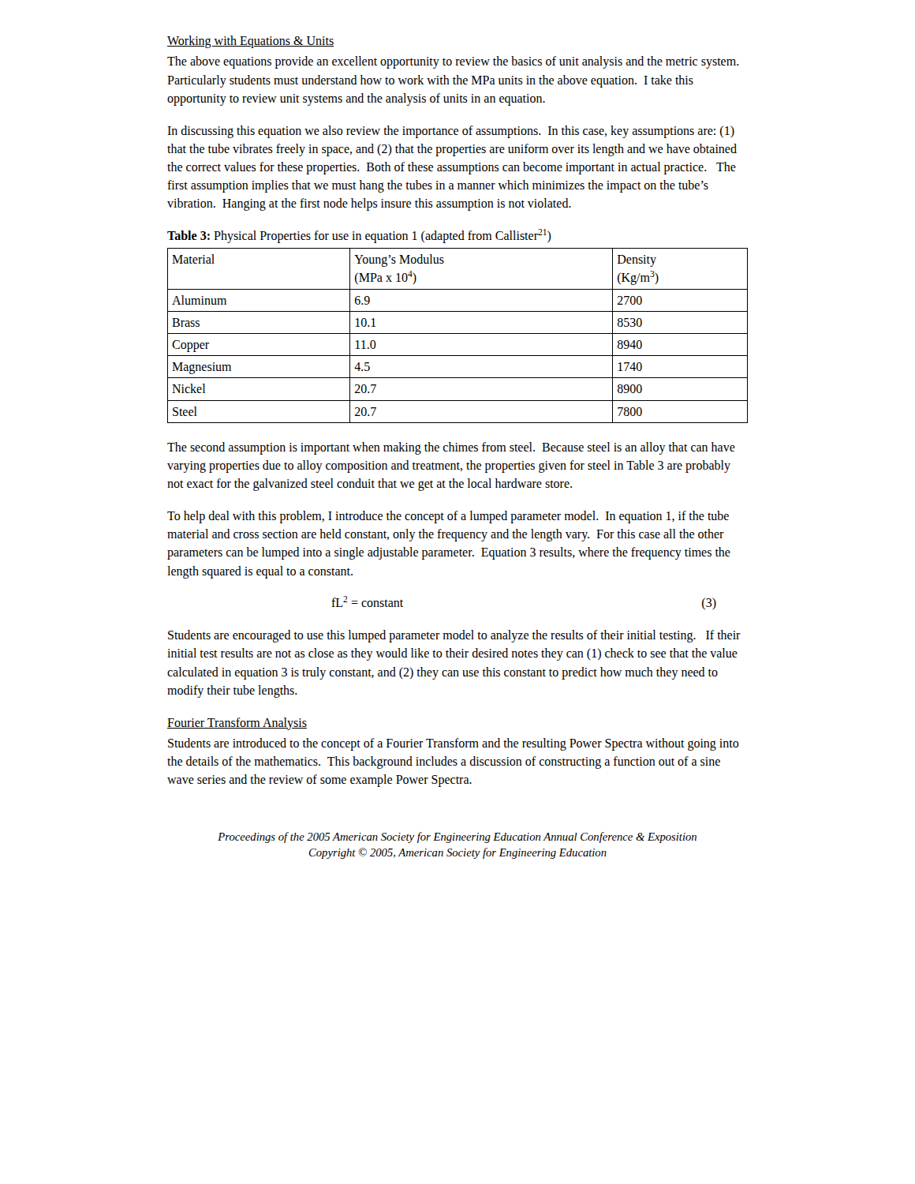Working with Equations & Units
The above equations provide an excellent opportunity to review the basics of unit analysis and the metric system. Particularly students must understand how to work with the MPa units in the above equation. I take this opportunity to review unit systems and the analysis of units in an equation.
In discussing this equation we also review the importance of assumptions. In this case, key assumptions are: (1) that the tube vibrates freely in space, and (2) that the properties are uniform over its length and we have obtained the correct values for these properties. Both of these assumptions can become important in actual practice. The first assumption implies that we must hang the tubes in a manner which minimizes the impact on the tube’s vibration. Hanging at the first node helps insure this assumption is not violated.
Table 3: Physical Properties for use in equation 1 (adapted from Callister 21 )
| Material | Young’s Modulus (MPa x 10 4 ) | Density (Kg/m 3 ) |
| --- | --- | --- |
| Aluminum | 6.9 | 2700 |
| Brass | 10.1 | 8530 |
| Copper | 11.0 | 8940 |
| Magnesium | 4.5 | 1740 |
| Nickel | 20.7 | 8900 |
| Steel | 20.7 | 7800 |
The second assumption is important when making the chimes from steel. Because steel is an alloy that can have varying properties due to alloy composition and treatment, the properties given for steel in Table 3 are probably not exact for the galvanized steel conduit that we get at the local hardware store.
To help deal with this problem, I introduce the concept of a lumped parameter model. In equation 1, if the tube material and cross section are held constant, only the frequency and the length vary. For this case all the other parameters can be lumped into a single adjustable parameter. Equation 3 results, where the frequency times the length squared is equal to a constant.
fL2 = constant (3)
Students are encouraged to use this lumped parameter model to analyze the results of their initial testing. If their initial test results are not as close as they would like to their desired notes they can (1) check to see that the value calculated in equation 3 is truly constant, and (2) they can use this constant to predict how much they need to modify their tube lengths.
Fourier Transform Analysis
Students are introduced to the concept of a Fourier Transform and the resulting Power Spectra without going into the details of the mathematics. This background includes a discussion of constructing a function out of a sine wave series and the review of some example Power Spectra.
Proceedings of the 2005 American Society for Engineering Education Annual Conference & Exposition
Copyright © 2005, American Society for Engineering Education